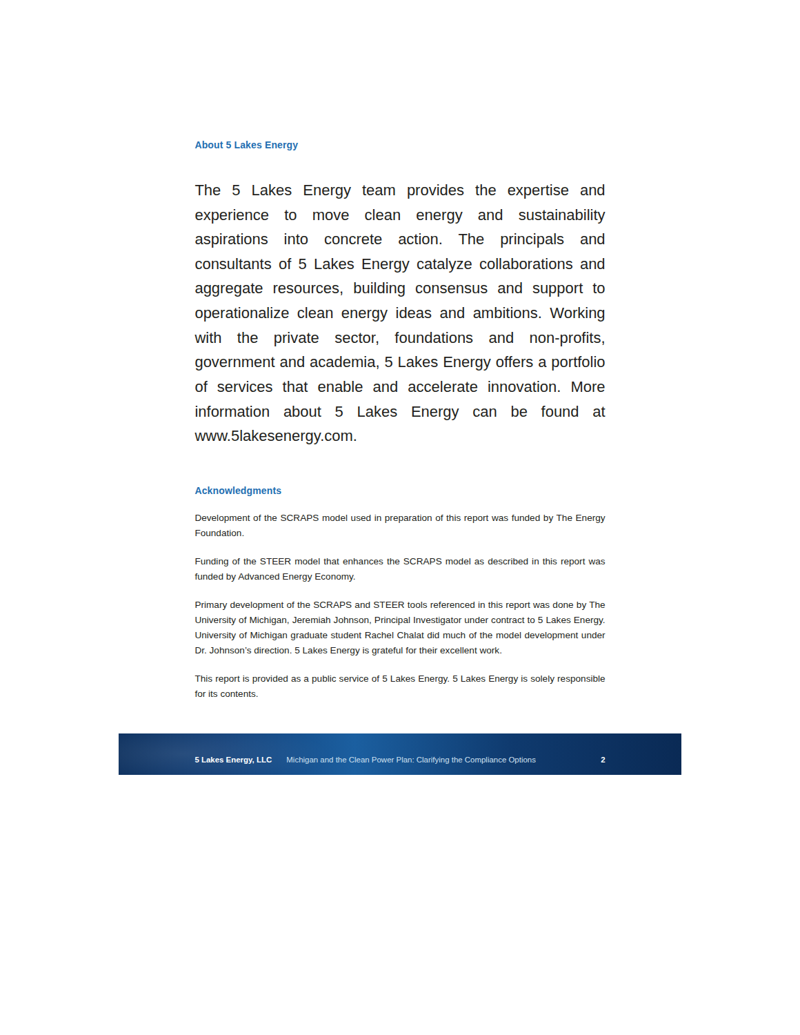About 5 Lakes Energy
The 5 Lakes Energy team provides the expertise and experience to move clean energy and sustainability aspirations into concrete action. The principals and consultants of 5 Lakes Energy catalyze collaborations and aggregate resources, building consensus and support to operationalize clean energy ideas and ambitions. Working with the private sector, foundations and non-profits, government and academia, 5 Lakes Energy offers a portfolio of services that enable and accelerate innovation. More information about 5 Lakes Energy can be found at www.5lakesenergy.com.
Acknowledgments
Development of the SCRAPS model used in preparation of this report was funded by The Energy Foundation.
Funding of the STEER model that enhances the SCRAPS model as described in this report was funded by Advanced Energy Economy.
Primary development of the SCRAPS and STEER tools referenced in this report was done by The University of Michigan, Jeremiah Johnson, Principal Investigator under contract to 5 Lakes Energy. University of Michigan graduate student Rachel Chalat did much of the model development under Dr. Johnson’s direction. 5 Lakes Energy is grateful for their excellent work.
This report is provided as a public service of 5 Lakes Energy. 5 Lakes Energy is solely responsible for its contents.
5 Lakes Energy, LLC Michigan and the Clean Power Plan: Clarifying the Compliance Options 2